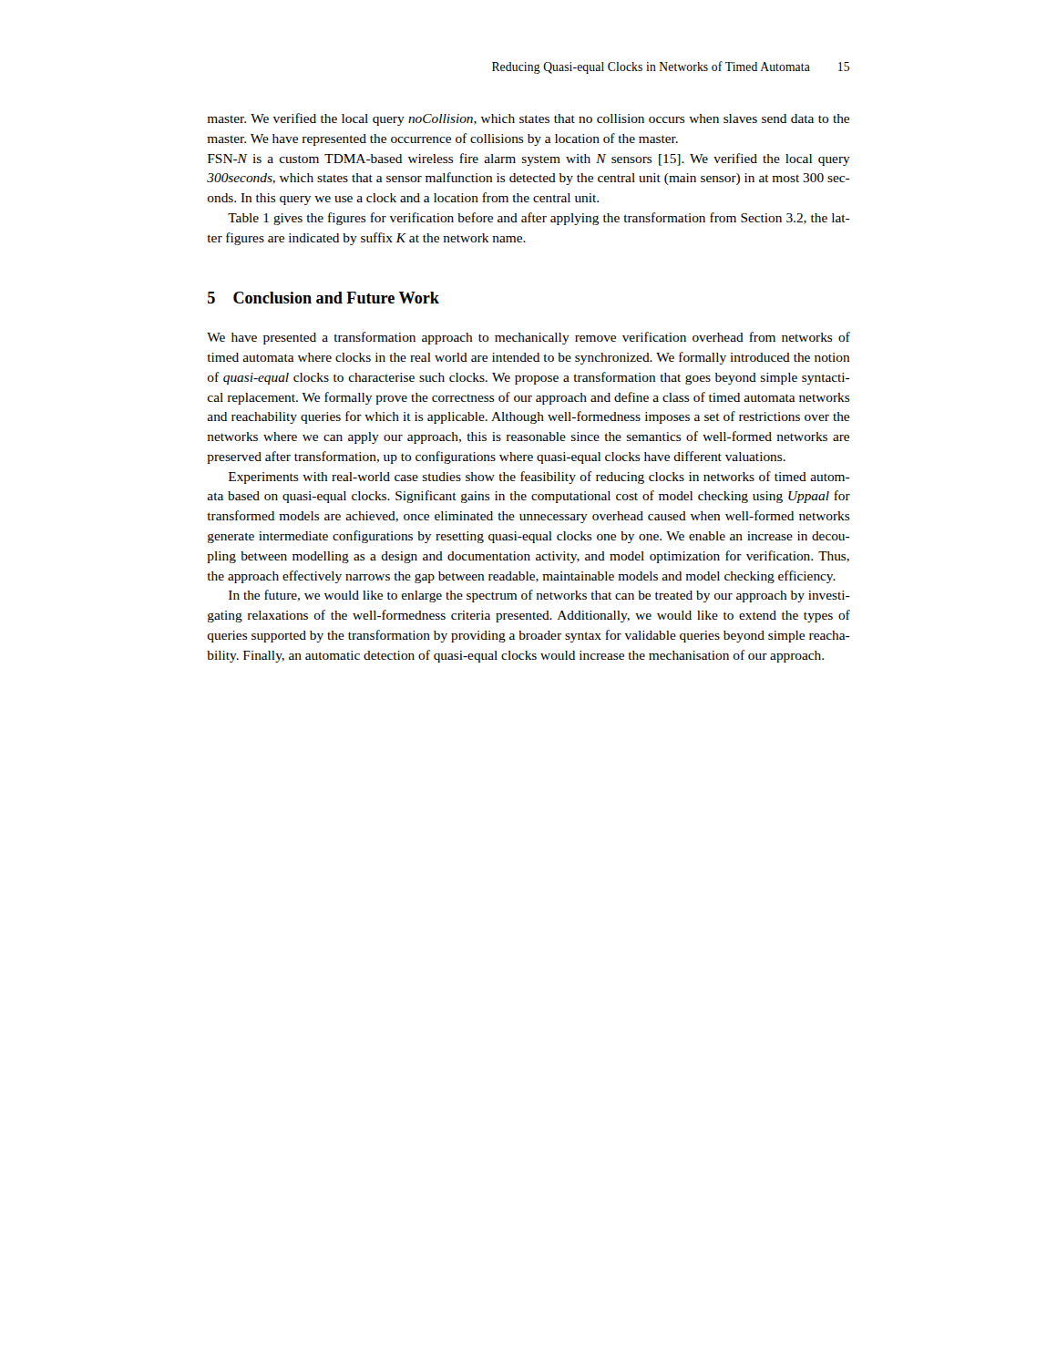Reducing Quasi-equal Clocks in Networks of Timed Automata 15
master. We verified the local query noCollision, which states that no collision occurs when slaves send data to the master. We have represented the occurrence of collisions by a location of the master.
FSN-N is a custom TDMA-based wireless fire alarm system with N sensors [15]. We verified the local query 300seconds, which states that a sensor malfunction is detected by the central unit (main sensor) in at most 300 seconds. In this query we use a clock and a location from the central unit.
Table 1 gives the figures for verification before and after applying the transformation from Section 3.2, the latter figures are indicated by suffix K at the network name.
5 Conclusion and Future Work
We have presented a transformation approach to mechanically remove verification overhead from networks of timed automata where clocks in the real world are intended to be synchronized. We formally introduced the notion of quasi-equal clocks to characterise such clocks. We propose a transformation that goes beyond simple syntactical replacement. We formally prove the correctness of our approach and define a class of timed automata networks and reachability queries for which it is applicable. Although well-formedness imposes a set of restrictions over the networks where we can apply our approach, this is reasonable since the semantics of well-formed networks are preserved after transformation, up to configurations where quasi-equal clocks have different valuations.
Experiments with real-world case studies show the feasibility of reducing clocks in networks of timed automata based on quasi-equal clocks. Significant gains in the computational cost of model checking using Uppaal for transformed models are achieved, once eliminated the unnecessary overhead caused when well-formed networks generate intermediate configurations by resetting quasi-equal clocks one by one. We enable an increase in decoupling between modelling as a design and documentation activity, and model optimization for verification. Thus, the approach effectively narrows the gap between readable, maintainable models and model checking efficiency.
In the future, we would like to enlarge the spectrum of networks that can be treated by our approach by investigating relaxations of the well-formedness criteria presented. Additionally, we would like to extend the types of queries supported by the transformation by providing a broader syntax for validable queries beyond simple reachability. Finally, an automatic detection of quasi-equal clocks would increase the mechanisation of our approach.